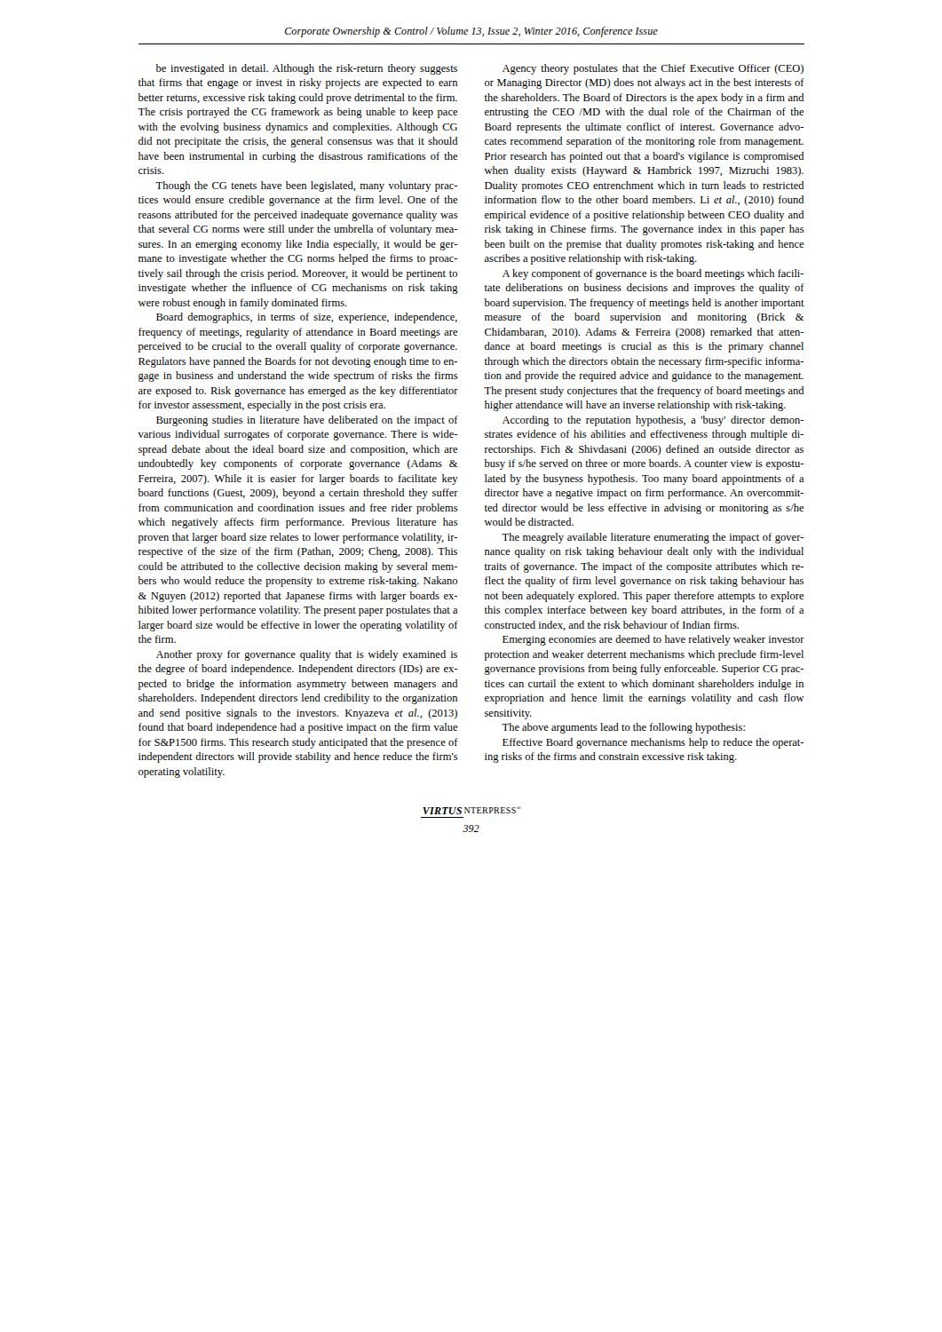Corporate Ownership & Control / Volume 13, Issue 2, Winter 2016, Conference Issue
be investigated in detail. Although the risk-return theory suggests that firms that engage or invest in risky projects are expected to earn better returns, excessive risk taking could prove detrimental to the firm. The crisis portrayed the CG framework as being unable to keep pace with the evolving business dynamics and complexities. Although CG did not precipitate the crisis, the general consensus was that it should have been instrumental in curbing the disastrous ramifications of the crisis.
Though the CG tenets have been legislated, many voluntary practices would ensure credible governance at the firm level. One of the reasons attributed for the perceived inadequate governance quality was that several CG norms were still under the umbrella of voluntary measures. In an emerging economy like India especially, it would be germane to investigate whether the CG norms helped the firms to proactively sail through the crisis period. Moreover, it would be pertinent to investigate whether the influence of CG mechanisms on risk taking were robust enough in family dominated firms.
Board demographics, in terms of size, experience, independence, frequency of meetings, regularity of attendance in Board meetings are perceived to be crucial to the overall quality of corporate governance. Regulators have panned the Boards for not devoting enough time to engage in business and understand the wide spectrum of risks the firms are exposed to. Risk governance has emerged as the key differentiator for investor assessment, especially in the post crisis era.
Burgeoning studies in literature have deliberated on the impact of various individual surrogates of corporate governance. There is widespread debate about the ideal board size and composition, which are undoubtedly key components of corporate governance (Adams & Ferreira, 2007). While it is easier for larger boards to facilitate key board functions (Guest, 2009), beyond a certain threshold they suffer from communication and coordination issues and free rider problems which negatively affects firm performance. Previous literature has proven that larger board size relates to lower performance volatility, irrespective of the size of the firm (Pathan, 2009; Cheng, 2008). This could be attributed to the collective decision making by several members who would reduce the propensity to extreme risk-taking. Nakano & Nguyen (2012) reported that Japanese firms with larger boards exhibited lower performance volatility. The present paper postulates that a larger board size would be effective in lower the operating volatility of the firm.
Another proxy for governance quality that is widely examined is the degree of board independence. Independent directors (IDs) are expected to bridge the information asymmetry between managers and shareholders. Independent directors lend credibility to the organization and send positive signals to the investors. Knyazeva et al., (2013) found that board independence had a positive impact on the firm value for S&P1500 firms. This research study anticipated that the presence of independent directors will provide stability and hence reduce the firm's operating volatility.
Agency theory postulates that the Chief Executive Officer (CEO) or Managing Director (MD) does not always act in the best interests of the shareholders. The Board of Directors is the apex body in a firm and entrusting the CEO /MD with the dual role of the Chairman of the Board represents the ultimate conflict of interest. Governance advocates recommend separation of the monitoring role from management. Prior research has pointed out that a board's vigilance is compromised when duality exists (Hayward & Hambrick 1997, Mizruchi 1983). Duality promotes CEO entrenchment which in turn leads to restricted information flow to the other board members. Li et al., (2010) found empirical evidence of a positive relationship between CEO duality and risk taking in Chinese firms. The governance index in this paper has been built on the premise that duality promotes risk-taking and hence ascribes a positive relationship with risk-taking.
A key component of governance is the board meetings which facilitate deliberations on business decisions and improves the quality of board supervision. The frequency of meetings held is another important measure of the board supervision and monitoring (Brick & Chidambaran, 2010). Adams & Ferreira (2008) remarked that attendance at board meetings is crucial as this is the primary channel through which the directors obtain the necessary firm-specific information and provide the required advice and guidance to the management. The present study conjectures that the frequency of board meetings and higher attendance will have an inverse relationship with risk-taking.
According to the reputation hypothesis, a 'busy' director demonstrates evidence of his abilities and effectiveness through multiple directorships. Fich & Shivdasani (2006) defined an outside director as busy if s/he served on three or more boards. A counter view is expostulated by the busyness hypothesis. Too many board appointments of a director have a negative impact on firm performance. An overcommitted director would be less effective in advising or monitoring as s/he would be distracted.
The meagrely available literature enumerating the impact of governance quality on risk taking behaviour dealt only with the individual traits of governance. The impact of the composite attributes which reflect the quality of firm level governance on risk taking behaviour has not been adequately explored. This paper therefore attempts to explore this complex interface between key board attributes, in the form of a constructed index, and the risk behaviour of Indian firms.
Emerging economies are deemed to have relatively weaker investor protection and weaker deterrent mechanisms which preclude firm-level governance provisions from being fully enforceable. Superior CG practices can curtail the extent to which dominant shareholders indulge in expropriation and hence limit the earnings volatility and cash flow sensitivity.
The above arguments lead to the following hypothesis:
Effective Board governance mechanisms help to reduce the operating risks of the firms and constrain excessive risk taking.
VIRTUS NTERPRESS®
392